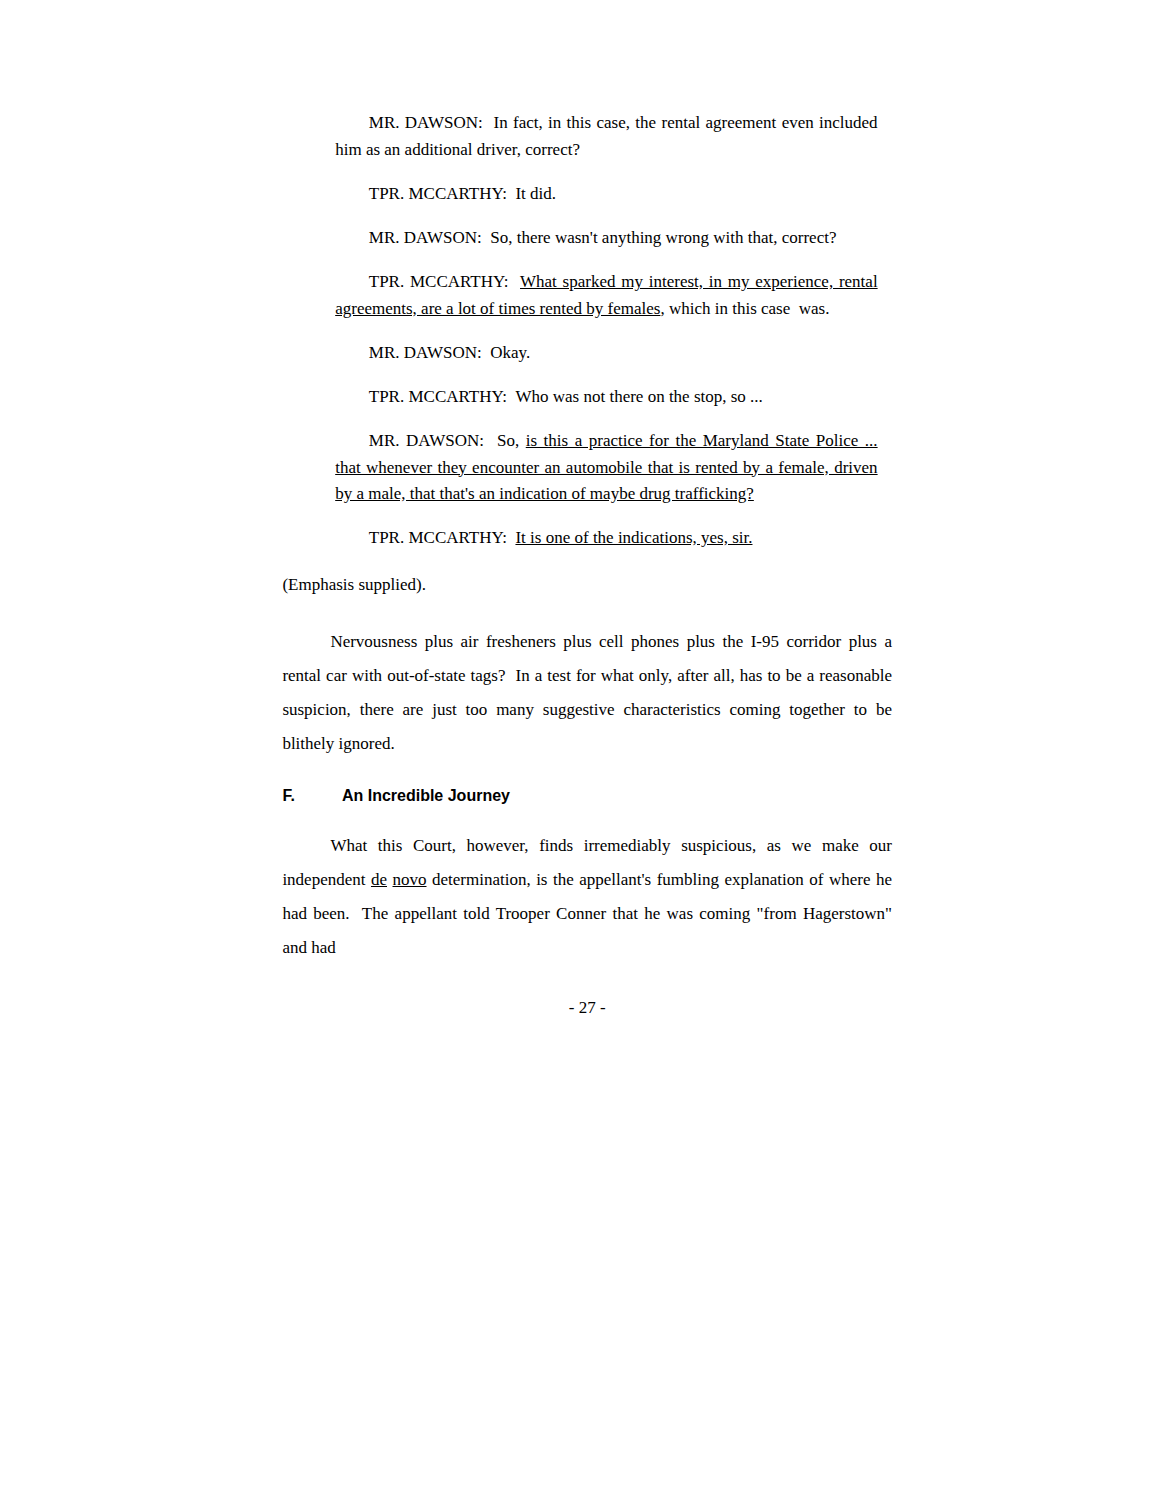MR. DAWSON: In fact, in this case, the rental agreement even included him as an additional driver, correct?
TPR. MCCARTHY: It did.
MR. DAWSON: So, there wasn't anything wrong with that, correct?
TPR. MCCARTHY: What sparked my interest, in my experience, rental agreements, are a lot of times rented by females, which in this case was.
MR. DAWSON: Okay.
TPR. MCCARTHY: Who was not there on the stop, so ...
MR. DAWSON: So, is this a practice for the Maryland State Police ... that whenever they encounter an automobile that is rented by a female, driven by a male, that that's an indication of maybe drug trafficking?
TPR. MCCARTHY: It is one of the indications, yes, sir.
(Emphasis supplied).
Nervousness plus air fresheners plus cell phones plus the I-95 corridor plus a rental car with out-of-state tags? In a test for what only, after all, has to be a reasonable suspicion, there are just too many suggestive characteristics coming together to be blithely ignored.
F. An Incredible Journey
What this Court, however, finds irremediably suspicious, as we make our independent de novo determination, is the appellant's fumbling explanation of where he had been. The appellant told Trooper Conner that he was coming "from Hagerstown" and had
- 27 -